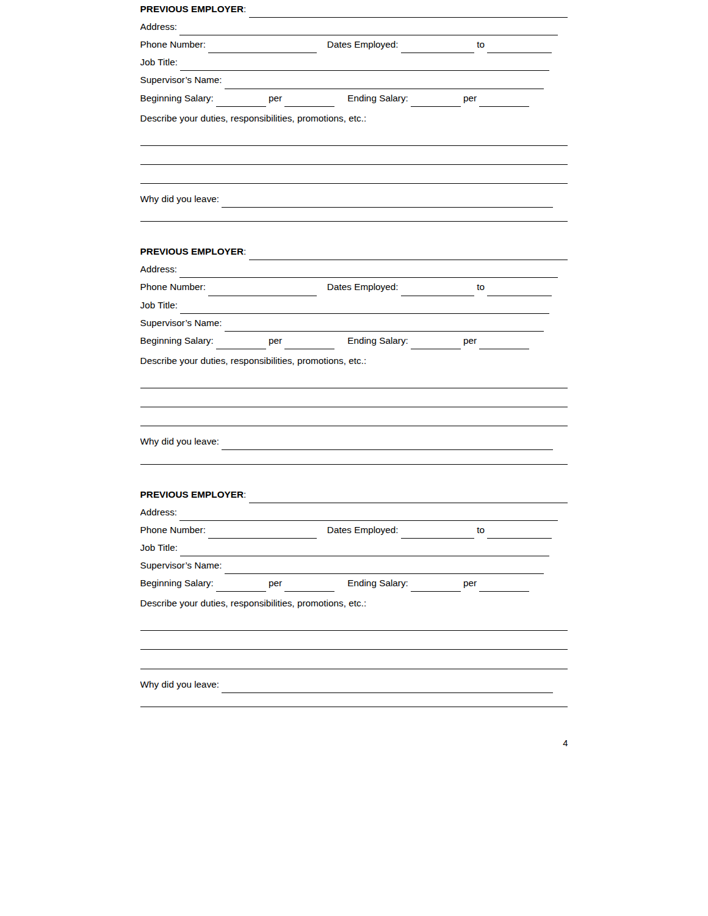PREVIOUS EMPLOYER:
Address:
Phone Number: Dates Employed: to
Job Title:
Supervisor’s Name:
Beginning Salary: per Ending Salary: per
Describe your duties, responsibilities, promotions, etc.:
Why did you leave:
PREVIOUS EMPLOYER:
Address:
Phone Number: Dates Employed: to
Job Title:
Supervisor’s Name:
Beginning Salary: per Ending Salary: per
Describe your duties, responsibilities, promotions, etc.:
Why did you leave:
PREVIOUS EMPLOYER:
Address:
Phone Number: Dates Employed: to
Job Title:
Supervisor’s Name:
Beginning Salary: per Ending Salary: per
Describe your duties, responsibilities, promotions, etc.:
Why did you leave:
4